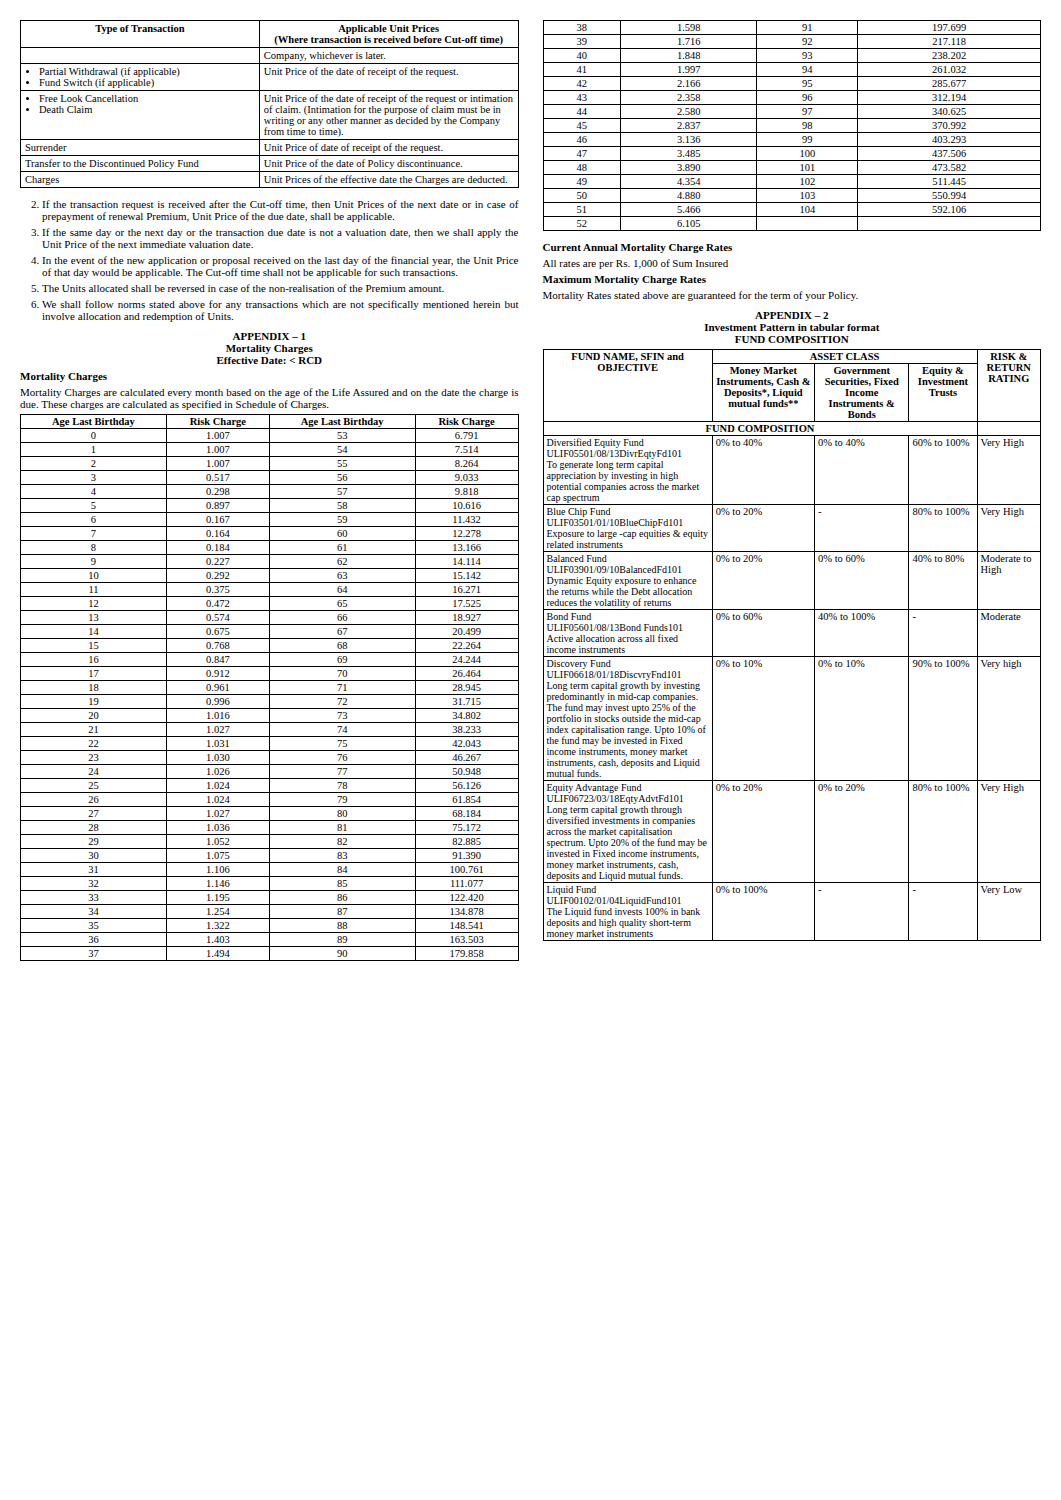| Type of Transaction | Applicable Unit Prices (Where transaction is received before Cut-off time) |
| --- | --- |
| | Company, whichever is later. |
| Partial Withdrawal (if applicable) Fund Switch (if applicable) | Unit Price of the date of receipt of the request. |
| Free Look Cancellation Death Claim | Unit Price of the date of receipt of the request or intimation of claim. (Intimation for the purpose of claim must be in writing or any other manner as decided by the Company from time to time). |
| Surrender | Unit Price of date of receipt of the request. |
| Transfer to the Discontinued Policy Fund | Unit Price of the date of Policy discontinuance. |
| Charges | Unit Prices of the effective date the Charges are deducted. |
If the transaction request is received after the Cut-off time, then Unit Prices of the next date or in case of prepayment of renewal Premium, Unit Price of the due date, shall be applicable.
If the same day or the next day or the transaction due date is not a valuation date, then we shall apply the Unit Price of the next immediate valuation date.
In the event of the new application or proposal received on the last day of the financial year, the Unit Price of that day would be applicable. The Cut-off time shall not be applicable for such transactions.
The Units allocated shall be reversed in case of the non-realisation of the Premium amount.
We shall follow norms stated above for any transactions which are not specifically mentioned herein but involve allocation and redemption of Units.
APPENDIX – 1
Mortality Charges
Effective Date: < RCD
Mortality Charges
Mortality Charges are calculated every month based on the age of the Life Assured and on the date the charge is due. These charges are calculated as specified in Schedule of Charges.
| Age Last Birthday | Risk Charge | Age Last Birthday | Risk Charge |
| --- | --- | --- | --- |
| 0 | 1.007 | 53 | 6.791 |
| 1 | 1.007 | 54 | 7.514 |
| 2 | 1.007 | 55 | 8.264 |
| 3 | 0.517 | 56 | 9.033 |
| 4 | 0.298 | 57 | 9.818 |
| 5 | 0.897 | 58 | 10.616 |
| 6 | 0.167 | 59 | 11.432 |
| 7 | 0.164 | 60 | 12.278 |
| 8 | 0.184 | 61 | 13.166 |
| 9 | 0.227 | 62 | 14.114 |
| 10 | 0.292 | 63 | 15.142 |
| 11 | 0.375 | 64 | 16.271 |
| 12 | 0.472 | 65 | 17.525 |
| 13 | 0.574 | 66 | 18.927 |
| 14 | 0.675 | 67 | 20.499 |
| 15 | 0.768 | 68 | 22.264 |
| 16 | 0.847 | 69 | 24.244 |
| 17 | 0.912 | 70 | 26.464 |
| 18 | 0.961 | 71 | 28.945 |
| 19 | 0.996 | 72 | 31.715 |
| 20 | 1.016 | 73 | 34.802 |
| 21 | 1.027 | 74 | 38.233 |
| 22 | 1.031 | 75 | 42.043 |
| 23 | 1.030 | 76 | 46.267 |
| 24 | 1.026 | 77 | 50.948 |
| 25 | 1.024 | 78 | 56.126 |
| 26 | 1.024 | 79 | 61.854 |
| 27 | 1.027 | 80 | 68.184 |
| 28 | 1.036 | 81 | 75.172 |
| 29 | 1.052 | 82 | 82.885 |
| 30 | 1.075 | 83 | 91.390 |
| 31 | 1.106 | 84 | 100.761 |
| 32 | 1.146 | 85 | 111.077 |
| 33 | 1.195 | 86 | 122.420 |
| 34 | 1.254 | 87 | 134.878 |
| 35 | 1.322 | 88 | 148.541 |
| 36 | 1.403 | 89 | 163.503 |
| 37 | 1.494 | 90 | 179.858 |
| 38 | 1.598 | 91 | 197.699 |
| 39 | 1.716 | 92 | 217.118 |
| 40 | 1.848 | 93 | 238.202 |
| 41 | 1.997 | 94 | 261.032 |
| 42 | 2.166 | 95 | 285.677 |
| 43 | 2.358 | 96 | 312.194 |
| 44 | 2.580 | 97 | 340.625 |
| 45 | 2.837 | 98 | 370.992 |
| 46 | 3.136 | 99 | 403.293 |
| 47 | 3.485 | 100 | 437.506 |
| 48 | 3.890 | 101 | 473.582 |
| 49 | 4.354 | 102 | 511.445 |
| 50 | 4.880 | 103 | 550.994 |
| 51 | 5.466 | 104 | 592.106 |
| 52 | 6.105 | | |
Current Annual Mortality Charge Rates
All rates are per Rs. 1,000 of Sum Insured
Maximum Mortality Charge Rates
Mortality Rates stated above are guaranteed for the term of your Policy.
APPENDIX – 2
Investment Pattern in tabular format
FUND COMPOSITION
| FUND NAME, SFIN and OBJECTIVE | ASSET CLASS | RISK & RETURN RATING |
| --- | --- | --- |
| Money Market Instruments, Cash & Deposits*, Liquid mutual funds** | Government Securities, Fixed Income Instruments & Bonds | Equity & Investment Trusts |
| FUND COMPOSITION | |
| Diversified Equity Fund ULIF05501/08/13DivrEqtyFd101 To generate long term capital appreciation by investing in high potential companies across the market cap spectrum | 0% to 40% | 0% to 40% | 60% to 100% | Very High |
| Blue Chip Fund ULIF03501/01/10BlueChipFd101 Exposure to large -cap equities & equity related instruments | 0% to 20% | - | 80% to 100% | Very High |
| Balanced Fund ULIF03901/09/10BalancedFd101 Dynamic Equity exposure to enhance the returns while the Debt allocation reduces the volatility of returns | 0% to 20% | 0% to 60% | 40% to 80% | Moderate to High |
| Bond Fund ULIF05601/08/13Bond Funds101 Active allocation across all fixed income instruments | 0% to 60% | 40% to 100% | - | Moderate |
| Discovery Fund ULIF06618/01/18DiscvryFnd101 Long term capital growth by investing predominantly in mid-cap companies. The fund may invest upto 25% of the portfolio in stocks outside the mid-cap index capitalisation range. Upto 10% of the fund may be invested in Fixed income instruments, money market instruments, cash, deposits and Liquid mutual funds. | 0% to 10% | 0% to 10% | 90% to 100% | Very high |
| Equity Advantage Fund ULIF06723/03/18EqtyAdvtFd101 Long term capital growth through diversified investments in companies across the market capitalisation spectrum. Upto 20% of the fund may be invested in Fixed income instruments, money market instruments, cash, deposits and Liquid mutual funds. | 0% to 20% | 0% to 20% | 80% to 100% | Very High |
| Liquid Fund ULIF00102/01/04LiquidFund101 The Liquid fund invests 100% in bank deposits and high quality short-term money market instruments | 0% to 100% | - | - | Very Low |